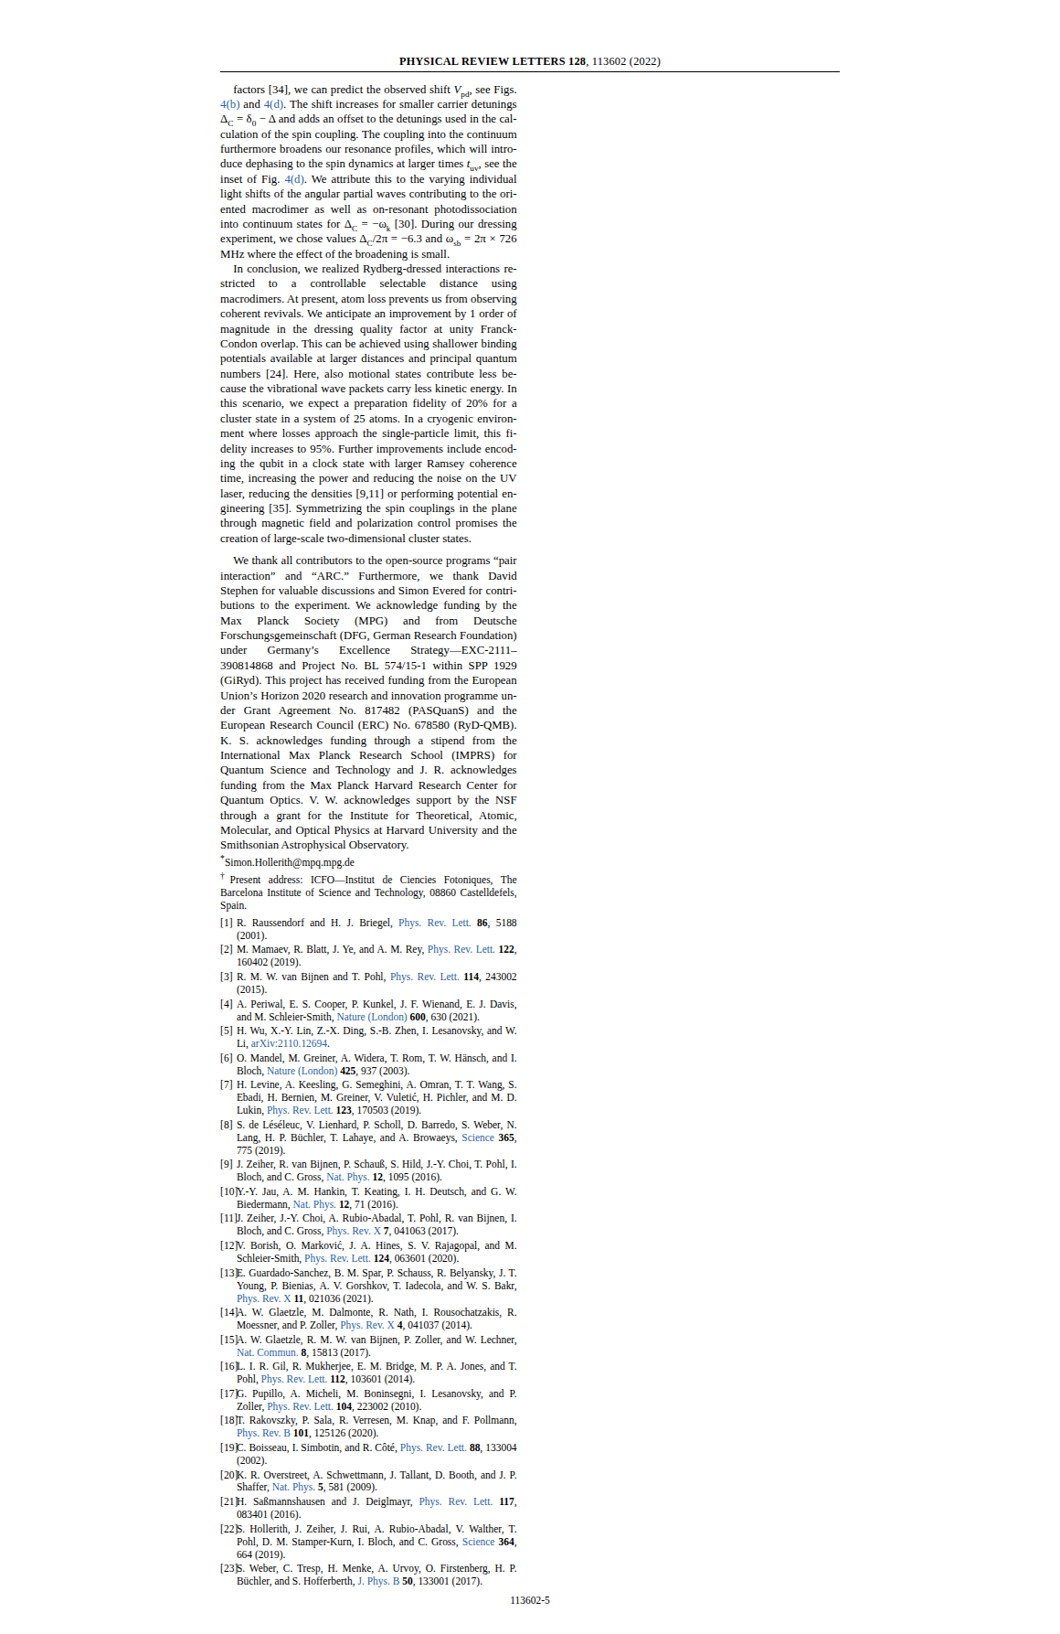PHYSICAL REVIEW LETTERS 128, 113602 (2022)
factors [34], we can predict the observed shift Vpd, see Figs. 4(b) and 4(d). The shift increases for smaller carrier detunings ΔC = δ0 − Δ and adds an offset to the detunings used in the calculation of the spin coupling. The coupling into the continuum furthermore broadens our resonance profiles, which will introduce dephasing to the spin dynamics at larger times tuv, see the inset of Fig. 4(d). We attribute this to the varying individual light shifts of the angular partial waves contributing to the oriented macrodimer as well as on-resonant photodissociation into continuum states for ΔC = −ωk [30]. During our dressing experiment, we chose values ΔC/2π = −6.3 and ωsb = 2π × 726 MHz where the effect of the broadening is small.
In conclusion, we realized Rydberg-dressed interactions restricted to a controllable selectable distance using macrodimers. At present, atom loss prevents us from observing coherent revivals. We anticipate an improvement by 1 order of magnitude in the dressing quality factor at unity Franck-Condon overlap. This can be achieved using shallower binding potentials available at larger distances and principal quantum numbers [24]. Here, also motional states contribute less because the vibrational wave packets carry less kinetic energy. In this scenario, we expect a preparation fidelity of 20% for a cluster state in a system of 25 atoms. In a cryogenic environment where losses approach the single-particle limit, this fidelity increases to 95%. Further improvements include encoding the qubit in a clock state with larger Ramsey coherence time, increasing the power and reducing the noise on the UV laser, reducing the densities [9,11] or performing potential engineering [35]. Symmetrizing the spin couplings in the plane through magnetic field and polarization control promises the creation of large-scale two-dimensional cluster states.
We thank all contributors to the open-source programs “pair interaction” and “ARC.” Furthermore, we thank David Stephen for valuable discussions and Simon Evered for contributions to the experiment. We acknowledge funding by the Max Planck Society (MPG) and from Deutsche Forschungsgemeinschaft (DFG, German Research Foundation) under Germany’s Excellence Strategy—EXC-2111–390814868 and Project No. BL 574/15-1 within SPP 1929 (GiRyd). This project has received funding from the European Union’s Horizon 2020 research and innovation programme under Grant Agreement No. 817482 (PASQuanS) and the European Research Council (ERC) No. 678580 (RyD-QMB). K. S. acknowledges funding through a stipend from the International Max Planck Research School (IMPRS) for Quantum Science and Technology and J. R. acknowledges funding from the Max Planck Harvard Research Center for Quantum Optics. V. W. acknowledges support by the NSF through a grant for the Institute for Theoretical, Atomic, Molecular, and Optical Physics at Harvard University and the Smithsonian Astrophysical Observatory.
*Simon.Hollerith@mpq.mpg.de
†Present address: ICFO—Institut de Ciencies Fotoniques, The Barcelona Institute of Science and Technology, 08860 Castelldefels, Spain.
[1] R. Raussendorf and H. J. Briegel, Phys. Rev. Lett. 86, 5188 (2001).
[2] M. Mamaev, R. Blatt, J. Ye, and A. M. Rey, Phys. Rev. Lett. 122, 160402 (2019).
[3] R. M. W. van Bijnen and T. Pohl, Phys. Rev. Lett. 114, 243002 (2015).
[4] A. Periwal, E. S. Cooper, P. Kunkel, J. F. Wienand, E. J. Davis, and M. Schleier-Smith, Nature (London) 600, 630 (2021).
[5] H. Wu, X.-Y. Lin, Z.-X. Ding, S.-B. Zhen, I. Lesanovsky, and W. Li, arXiv:2110.12694.
[6] O. Mandel, M. Greiner, A. Widera, T. Rom, T. W. Hänsch, and I. Bloch, Nature (London) 425, 937 (2003).
[7] H. Levine, A. Keesling, G. Semeghini, A. Omran, T. T. Wang, S. Ebadi, H. Bernien, M. Greiner, V. Vuletić, H. Pichler, and M. D. Lukin, Phys. Rev. Lett. 123, 170503 (2019).
[8] S. de Léséleuc, V. Lienhard, P. Scholl, D. Barredo, S. Weber, N. Lang, H. P. Büchler, T. Lahaye, and A. Browaeys, Science 365, 775 (2019).
[9] J. Zeiher, R. van Bijnen, P. Schauß, S. Hild, J.-Y. Choi, T. Pohl, I. Bloch, and C. Gross, Nat. Phys. 12, 1095 (2016).
[10] Y.-Y. Jau, A. M. Hankin, T. Keating, I. H. Deutsch, and G. W. Biedermann, Nat. Phys. 12, 71 (2016).
[11] J. Zeiher, J.-Y. Choi, A. Rubio-Abadal, T. Pohl, R. van Bijnen, I. Bloch, and C. Gross, Phys. Rev. X 7, 041063 (2017).
[12] V. Borish, O. Marković, J. A. Hines, S. V. Rajagopal, and M. Schleier-Smith, Phys. Rev. Lett. 124, 063601 (2020).
[13] E. Guardado-Sanchez, B. M. Spar, P. Schauss, R. Belyansky, J. T. Young, P. Bienias, A. V. Gorshkov, T. Iadecola, and W. S. Bakr, Phys. Rev. X 11, 021036 (2021).
[14] A. W. Glaetzle, M. Dalmonte, R. Nath, I. Rousochatzakis, R. Moessner, and P. Zoller, Phys. Rev. X 4, 041037 (2014).
[15] A. W. Glaetzle, R. M. W. van Bijnen, P. Zoller, and W. Lechner, Nat. Commun. 8, 15813 (2017).
[16] L. I. R. Gil, R. Mukherjee, E. M. Bridge, M. P. A. Jones, and T. Pohl, Phys. Rev. Lett. 112, 103601 (2014).
[17] G. Pupillo, A. Micheli, M. Boninsegni, I. Lesanovsky, and P. Zoller, Phys. Rev. Lett. 104, 223002 (2010).
[18] T. Rakovszky, P. Sala, R. Verresen, M. Knap, and F. Pollmann, Phys. Rev. B 101, 125126 (2020).
[19] C. Boisseau, I. Simbotin, and R. Côté, Phys. Rev. Lett. 88, 133004 (2002).
[20] K. R. Overstreet, A. Schwettmann, J. Tallant, D. Booth, and J. P. Shaffer, Nat. Phys. 5, 581 (2009).
[21] H. Saßmannshausen and J. Deiglmayr, Phys. Rev. Lett. 117, 083401 (2016).
[22] S. Hollerith, J. Zeiher, J. Rui, A. Rubio-Abadal, V. Walther, T. Pohl, D. M. Stamper-Kurn, I. Bloch, and C. Gross, Science 364, 664 (2019).
[23] S. Weber, C. Tresp, H. Menke, A. Urvoy, O. Firstenberg, H. P. Büchler, and S. Hofferberth, J. Phys. B 50, 133001 (2017).
113602-5